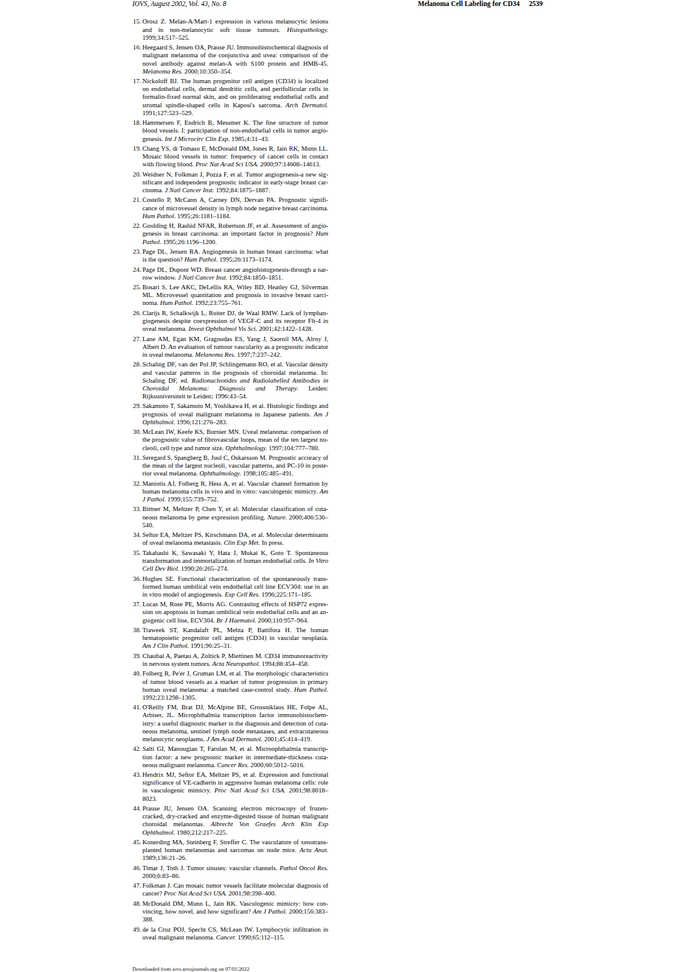IOVS, August 2002, Vol. 43, No. 8
Melanoma Cell Labeling for CD34 2539
Orosz Z. Melan-A/Mart-1 expression in various melanocytic lesions and in non-melanocytic soft tissue tumours. Histopathology. 1999;34:517–525.
Heegaard S, Jensen OA, Prause JU. Immunohistochemical diagnosis of malignant melanoma of the conjunctiva and uvea: comparison of the novel antibody against melan-A with S100 protein and HMB-45. Melanoma Res. 2000;10:350–354.
Nickoloff BJ. The human progenitor cell antigen (CD34) is localized on endothelial cells, dermal dendritic cells, and perifollicular cells in formalin-fixed normal skin, and on proliferating endothelial cells and stromal spindle-shaped cells in Kaposi's sarcoma. Arch Dermatol. 1991;127:523–529.
Hammersen F, Endrich B, Messmer K. The fine structure of tumor blood vessels. I: participation of non-endothelial cells in tumor angiogenesis. Int J Microcirc Clin Exp. 1985;4:31–43.
Chang YS, di Tomaso E, McDonald DM, Jones R, Jain RK, Munn LL. Mosaic blood vessels in tumor: frequency of cancer cells in contact with flowing blood. Proc Nat Acad Sci USA. 2000;97:14608–14613.
Weidner N, Folkman J, Pozza F, et al. Tumor angiogenesis-a new significant and independent prognostic indicator in early-stage breast carcinoma. J Natl Cancer Inst. 1992;84:1875–1887.
Costello P, McCann A, Carney DN, Dervan PA. Prognostic significance of microvessel density in lymph node negative breast carcinoma. Hum Pathol. 1995;26:1181–1184.
Goulding H, Rashid NFAR, Robertson JF, et al. Assessment of angiogenesis in breast carcinoma: an important factor in prognosis? Hum Pathol. 1995;26:1196–1200.
Page DL, Jensen RA. Angiogenesis in human breast carcinoma: what is the question? Hum Pathol. 1995;26:1173–1174.
Page DL, Dupont WD. Breast cancer angiohistogenesis-through a narrow window. J Natl Cancer Inst. 1992;84:1850–1851.
Bosari S, Lee AKC, DeLellis RA, Wiley BD, Heatley GJ, Silverman ML. Microvessel quantitation and prognosis in invasive breast carcinoma. Hum Pathol. 1992;23:755–761.
Clarijs R, Schalkwijk L, Ruiter DJ, de Waal RMW. Lack of lymphangiogenesis despite coexpression of VEGF-C and its receptor Flt-4 in uveal melanoma. Invest Ophthalmol Vis Sci. 2001;42:1422–1428.
Lane AM, Egan KM, Gragoudas ES, Yang J, Saornil MA, Alroy J, Albert D. An evaluation of tumour vascularity as a prognostic indicator in uveal melanoma. Melanoma Res. 1997;7:237–242.
Schaling DF, van der Pol JP, Schlingemann RO, et al. Vascular density and vascular patterns in the prognosis of choroidal melanoma. In: Schaling DF, ed. Radionucleotides and Radiolabelled Antibodies in Choroidal Melanoma: Diagnosis and Therapy. Leiden: Rijksuniversiteit te Leiden; 1996:43–54.
Sakamoto T, Sakamoto M, Yoshikawa H, et al. Histologic findings and prognosis of uveal malignant melanoma in Japanese patients. Am J Ophthalmol. 1996;121:276–283.
McLean IW, Keefe KS, Burnier MN. Uveal melanoma: comparison of the prognostic value of fibrovascular loops, mean of the ten largest nucleoli, cell type and tumor size. Ophthalmology. 1997;104:777–780.
Seregard S, Spangberg B, Juul C, Oskarsson M. Prognostic accuracy of the mean of the largest nucleoli, vascular patterns, and PC-10 in posterior uveal melanoma. Ophthalmology. 1998;105:485–491.
Maniotis AJ, Folberg R, Hess A, et al. Vascular channel formation by human melanoma cells in vivo and in vitro: vasculogenic mimicry. Am J Pathol. 1999;155:739–752.
Bittner M, Meltzer P, Chen Y, et al. Molecular classification of cutaneous melanoma by gene expression profiling. Nature. 2000;406:536–540.
Seftor EA, Meltzer PS, Kirschmann DA, et al. Molecular determinants of uveal melanoma metastasis. Clin Exp Met. In press.
Takahashi K, Sawasaki Y, Hata J, Mukai K, Goto T. Spontaneous transformation and immortalization of human endothelial cells. In Vitro Cell Dev Biol. 1990;26:265–274.
Hughes SE. Functional characterization of the spontaneously transformed human umbilical vein endothelial cell line ECV304: use in an in vitro model of angiogenesis. Exp Cell Res. 1996;225:171–185.
Lucas M, Rose PE, Morris AG. Contrasting effects of HSP72 expression on apoptosis in human umbilical vein endothelial cells and an angiogenic cell line, ECV304. Br J Haematol. 2000;110:957–964.
Traweek ST, Kandalaft PL, Mehta P, Battifora H. The human hematopoietic progenitor cell antigen (CD34) in vascular neoplasia. Am J Clin Pathol. 1991;96:25–31.
Chaubal A, Paetau A, Zoltick P, Miettinen M. CD34 immunoreactivity in nervous system tumors. Acta Neuropathol. 1994;88:454–458.
Folberg R, Pe'er J, Gruman LM, et al. The morphologic characteristics of tumor blood vessels as a marker of tumor progression in primary human uveal melanoma: a matched case-control study. Hum Pathol. 1992;23:1298–1305.
O'Reilly FM, Brat DJ, McAlpine BE, Grossniklaus HE, Folpe AL, Arbiser, JL. Microphthalmia transcription factor immunohistochemistry: a useful diagnostic marker in the diagnosis and detection of cutaneous melanoma, sentinel lymph node metastases, and extracutaneous melanocytic neoplasms. J Am Acad Dermatol. 2001;45:414–419.
Salti GI, Manougian T, Farolan M, et al. Microophthalmia transcription factor: a new prognostic marker in intermediate-thickness cutaneous malignant melanoma. Cancer Res. 2000;60:5012–5016.
Hendrix MJ, Seftor EA, Meltzer PS, et al. Expression and functional significance of VE-cadherin in aggressive human melanoma cells: role in vasculogenic mimicry. Proc Natl Acad Sci USA. 2001;98:8018–8023.
Prause JU, Jensen OA. Scanning electron microscopy of frozen-cracked, dry-cracked and enzyme-digested tissue of human malignant choroidal melanomas. Albrecht Von Graefes Arch Klin Exp Ophthalmol. 1980;212:217–225.
Konerding MA, Steinberg F, Streffer C. The vasculature of xenotransplanted human melanomas and sarcomas on nude mice. Acta Anat. 1989;136:21–26.
Timar J, Toth J. Tumor sinuses: vascular channels. Pathol Oncol Res. 2000;6:83–86.
Folkman J. Can mosaic tumor vessels facilitate molecular diagnosis of cancer? Proc Nat Acad Sci USA. 2001;98:398–400.
McDonald DM, Munn L, Jain RK. Vasculogenic mimicry: how convincing, how novel, and how significant? Am J Pathol. 2000;156:383–388.
de la Cruz POJ, Specht CS, McLean IW. Lymphocytic infiltration in uveal malignant melanoma. Cancer. 1990;65:112–115.
Downloaded from iovs.arvojournals.org on 07/01/2022